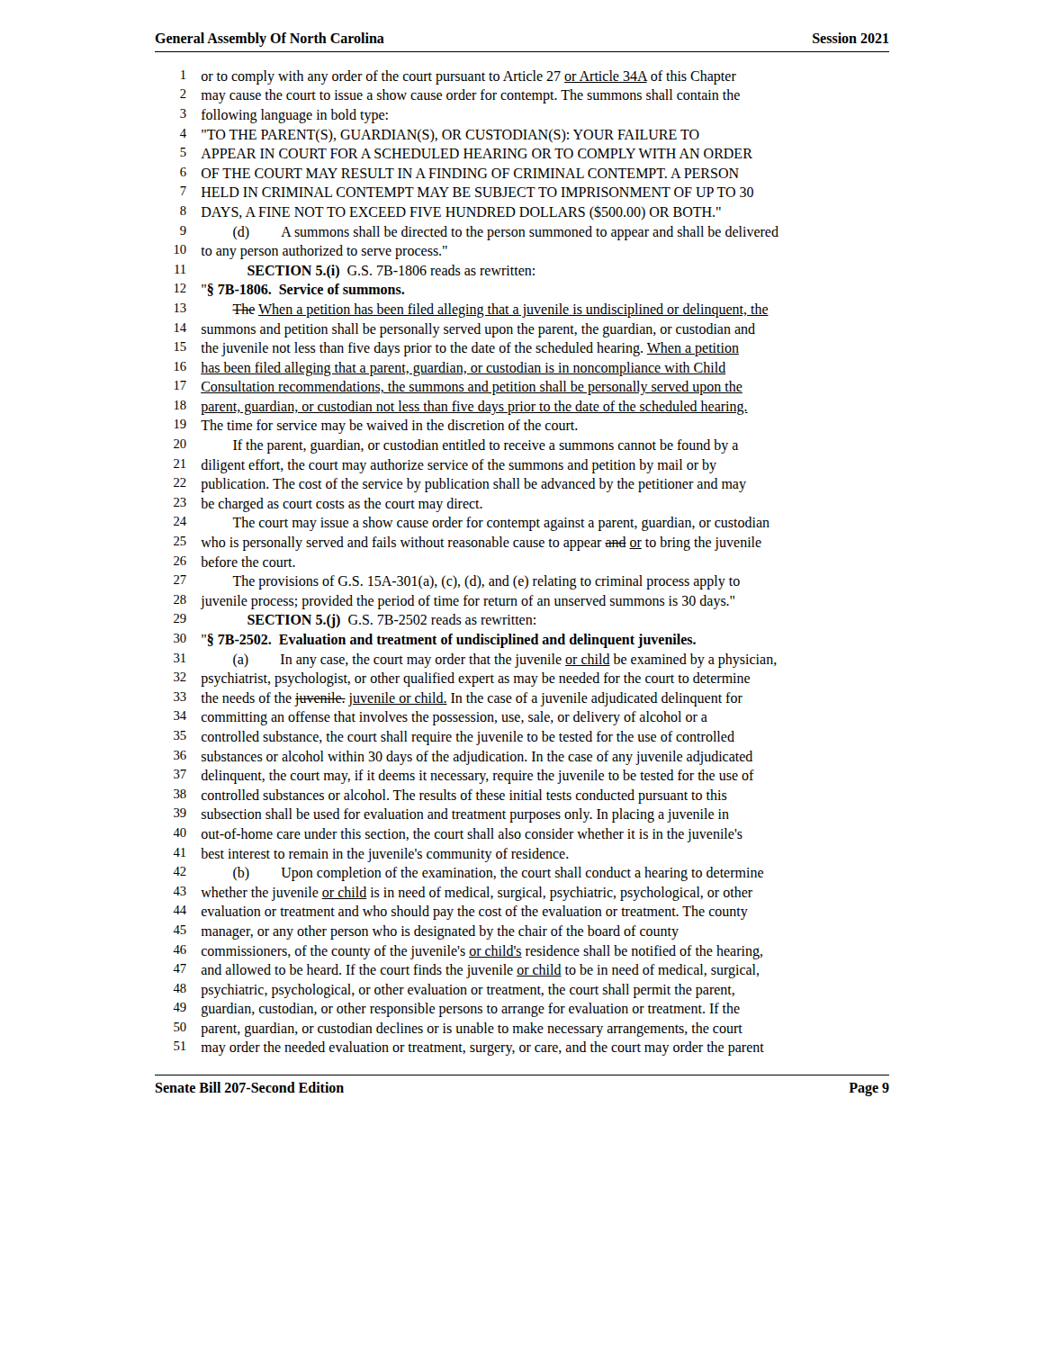General Assembly Of North Carolina
Session 2021
or to comply with any order of the court pursuant to Article 27 or Article 34A of this Chapter
may cause the court to issue a show cause order for contempt. The summons shall contain the
following language in bold type:
"TO THE PARENT(S), GUARDIAN(S), OR CUSTODIAN(S): YOUR FAILURE TO
APPEAR IN COURT FOR A SCHEDULED HEARING OR TO COMPLY WITH AN ORDER
OF THE COURT MAY RESULT IN A FINDING OF CRIMINAL CONTEMPT. A PERSON
HELD IN CRIMINAL CONTEMPT MAY BE SUBJECT TO IMPRISONMENT OF UP TO 30
DAYS, A FINE NOT TO EXCEED FIVE HUNDRED DOLLARS ($500.00) OR BOTH."
(d) A summons shall be directed to the person summoned to appear and shall be delivered
to any person authorized to serve process."
SECTION 5.(i) G.S. 7B-1806 reads as rewritten:
"§ 7B-1806. Service of summons.
The When a petition has been filed alleging that a juvenile is undisciplined or delinquent, the
summons and petition shall be personally served upon the parent, the guardian, or custodian and
the juvenile not less than five days prior to the date of the scheduled hearing. When a petition
has been filed alleging that a parent, guardian, or custodian is in noncompliance with Child
Consultation recommendations, the summons and petition shall be personally served upon the
parent, guardian, or custodian not less than five days prior to the date of the scheduled hearing.
The time for service may be waived in the discretion of the court.
If the parent, guardian, or custodian entitled to receive a summons cannot be found by a
diligent effort, the court may authorize service of the summons and petition by mail or by
publication. The cost of the service by publication shall be advanced by the petitioner and may
be charged as court costs as the court may direct.
The court may issue a show cause order for contempt against a parent, guardian, or custodian
who is personally served and fails without reasonable cause to appear and or to bring the juvenile
before the court.
The provisions of G.S. 15A-301(a), (c), (d), and (e) relating to criminal process apply to
juvenile process; provided the period of time for return of an unserved summons is 30 days."
SECTION 5.(j) G.S. 7B-2502 reads as rewritten:
"§ 7B-2502. Evaluation and treatment of undisciplined and delinquent juveniles.
(a) In any case, the court may order that the juvenile or child be examined by a physician,
psychiatrist, psychologist, or other qualified expert as may be needed for the court to determine
the needs of the juvenile. juvenile or child. In the case of a juvenile adjudicated delinquent for
committing an offense that involves the possession, use, sale, or delivery of alcohol or a
controlled substance, the court shall require the juvenile to be tested for the use of controlled
substances or alcohol within 30 days of the adjudication. In the case of any juvenile adjudicated
delinquent, the court may, if it deems it necessary, require the juvenile to be tested for the use of
controlled substances or alcohol. The results of these initial tests conducted pursuant to this
subsection shall be used for evaluation and treatment purposes only. In placing a juvenile in
out-of-home care under this section, the court shall also consider whether it is in the juvenile's
best interest to remain in the juvenile's community of residence.
(b) Upon completion of the examination, the court shall conduct a hearing to determine
whether the juvenile or child is in need of medical, surgical, psychiatric, psychological, or other
evaluation or treatment and who should pay the cost of the evaluation or treatment. The county
manager, or any other person who is designated by the chair of the board of county
commissioners, of the county of the juvenile's or child's residence shall be notified of the hearing,
and allowed to be heard. If the court finds the juvenile or child to be in need of medical, surgical,
psychiatric, psychological, or other evaluation or treatment, the court shall permit the parent,
guardian, custodian, or other responsible persons to arrange for evaluation or treatment. If the
parent, guardian, or custodian declines or is unable to make necessary arrangements, the court
may order the needed evaluation or treatment, surgery, or care, and the court may order the parent
Senate Bill 207-Second Edition
Page 9